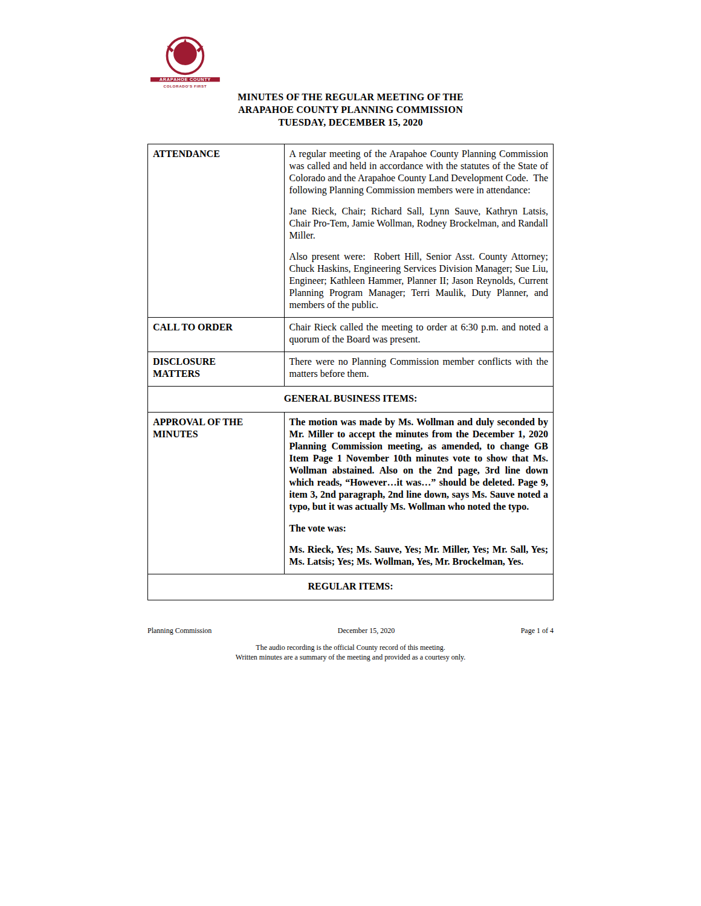ARAPAHOE COUNTY COLORADO'S FIRST
MINUTES OF THE REGULAR MEETING OF THE
ARAPAHOE COUNTY PLANNING COMMISSION
TUESDAY, DECEMBER 15, 2020
| ATTENDANCE | A regular meeting of the Arapahoe County Planning Commission was called and held in accordance with the statutes of the State of Colorado and the Arapahoe County Land Development Code. The following Planning Commission members were in attendance: Jane Rieck, Chair; Richard Sall, Lynn Sauve, Kathryn Latsis, Chair Pro-Tem, Jamie Wollman, Rodney Brockelman, and Randall Miller. Also present were: Robert Hill, Senior Asst. County Attorney; Chuck Haskins, Engineering Services Division Manager; Sue Liu, Engineer; Kathleen Hammer, Planner II; Jason Reynolds, Current Planning Program Manager; Terri Maulik, Duty Planner, and members of the public. |
| CALL TO ORDER | Chair Rieck called the meeting to order at 6:30 p.m. and noted a quorum of the Board was present. |
| DISCLOSURE MATTERS | There were no Planning Commission member conflicts with the matters before them. |
| GENERAL BUSINESS ITEMS: |
| APPROVAL OF THE MINUTES | The motion was made by Ms. Wollman and duly seconded by Mr. Miller to accept the minutes from the December 1, 2020 Planning Commission meeting, as amended, to change GB Item Page 1 November 10th minutes vote to show that Ms. Wollman abstained. Also on the 2nd page, 3rd line down which reads, “However…it was…” should be deleted. Page 9, item 3, 2nd paragraph, 2nd line down, says Ms. Sauve noted a typo, but it was actually Ms. Wollman who noted the typo. The vote was: Ms. Rieck, Yes; Ms. Sauve, Yes; Mr. Miller, Yes; Mr. Sall, Yes; Ms. Latsis; Yes; Ms. Wollman, Yes, Mr. Brockelman, Yes. |
| REGULAR ITEMS: |
Planning Commission December 15, 2020 Page 1 of 4
The audio recording is the official County record of this meeting.
Written minutes are a summary of the meeting and provided as a courtesy only.